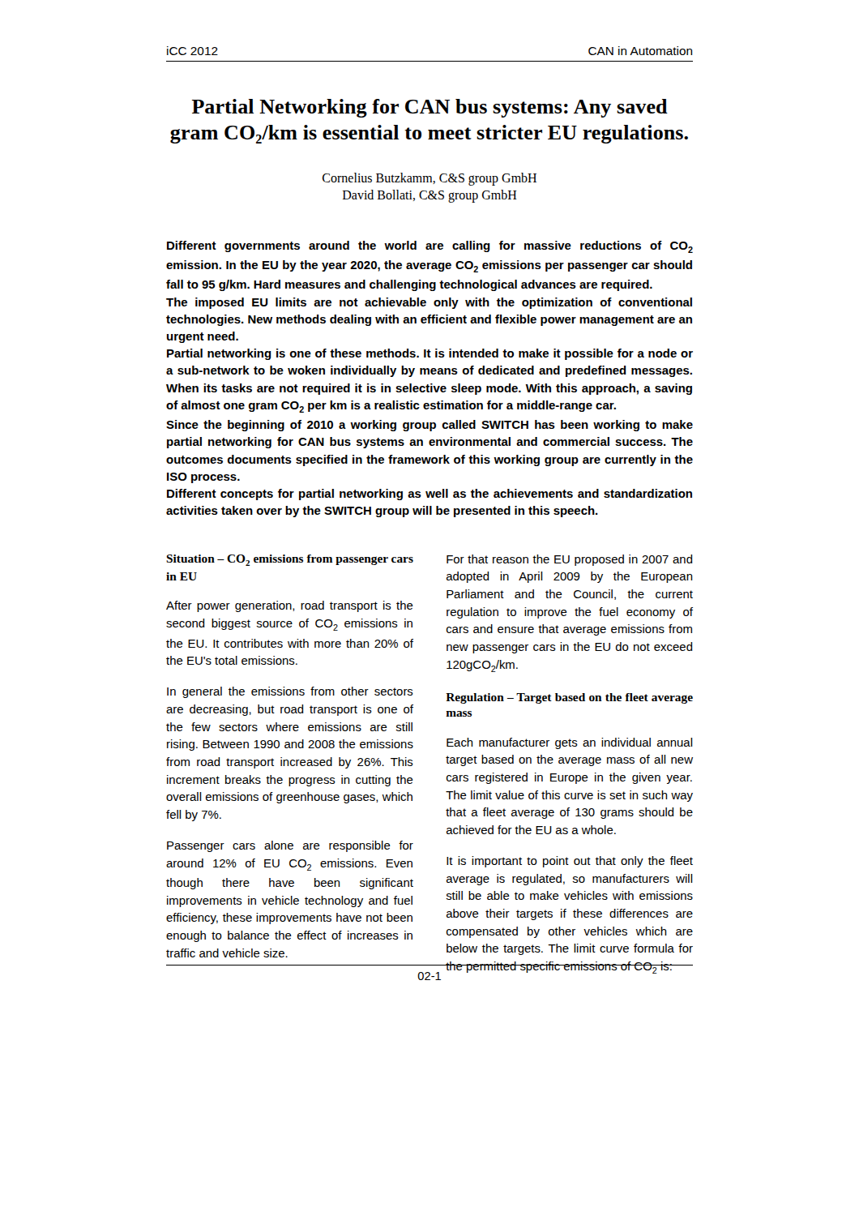iCC 2012 CAN in Automation
Partial Networking for CAN bus systems: Any saved gram CO2/km is essential to meet stricter EU regulations.
Cornelius Butzkamm, C&S group GmbH
David Bollati, C&S group GmbH
Different governments around the world are calling for massive reductions of CO2 emission. In the EU by the year 2020, the average CO2 emissions per passenger car should fall to 95 g/km. Hard measures and challenging technological advances are required.
The imposed EU limits are not achievable only with the optimization of conventional technologies. New methods dealing with an efficient and flexible power management are an urgent need.
Partial networking is one of these methods. It is intended to make it possible for a node or a sub-network to be woken individually by means of dedicated and predefined messages. When its tasks are not required it is in selective sleep mode. With this approach, a saving of almost one gram CO2 per km is a realistic estimation for a middle-range car.
Since the beginning of 2010 a working group called SWITCH has been working to make partial networking for CAN bus systems an environmental and commercial success. The outcomes documents specified in the framework of this working group are currently in the ISO process.
Different concepts for partial networking as well as the achievements and standardization activities taken over by the SWITCH group will be presented in this speech.
Situation – CO2 emissions from passenger cars in EU
After power generation, road transport is the second biggest source of CO2 emissions in the EU. It contributes with more than 20% of the EU's total emissions.
In general the emissions from other sectors are decreasing, but road transport is one of the few sectors where emissions are still rising. Between 1990 and 2008 the emissions from road transport increased by 26%. This increment breaks the progress in cutting the overall emissions of greenhouse gases, which fell by 7%.
Passenger cars alone are responsible for around 12% of EU CO2 emissions. Even though there have been significant improvements in vehicle technology and fuel efficiency, these improvements have not been enough to balance the effect of increases in traffic and vehicle size.
For that reason the EU proposed in 2007 and adopted in April 2009 by the European Parliament and the Council, the current regulation to improve the fuel economy of cars and ensure that average emissions from new passenger cars in the EU do not exceed 120gCO2/km.
Regulation – Target based on the fleet average mass
Each manufacturer gets an individual annual target based on the average mass of all new cars registered in Europe in the given year. The limit value of this curve is set in such way that a fleet average of 130 grams should be achieved for the EU as a whole.
It is important to point out that only the fleet average is regulated, so manufacturers will still be able to make vehicles with emissions above their targets if these differences are compensated by other vehicles which are below the targets. The limit curve formula for the permitted specific emissions of CO2 is:
02-1